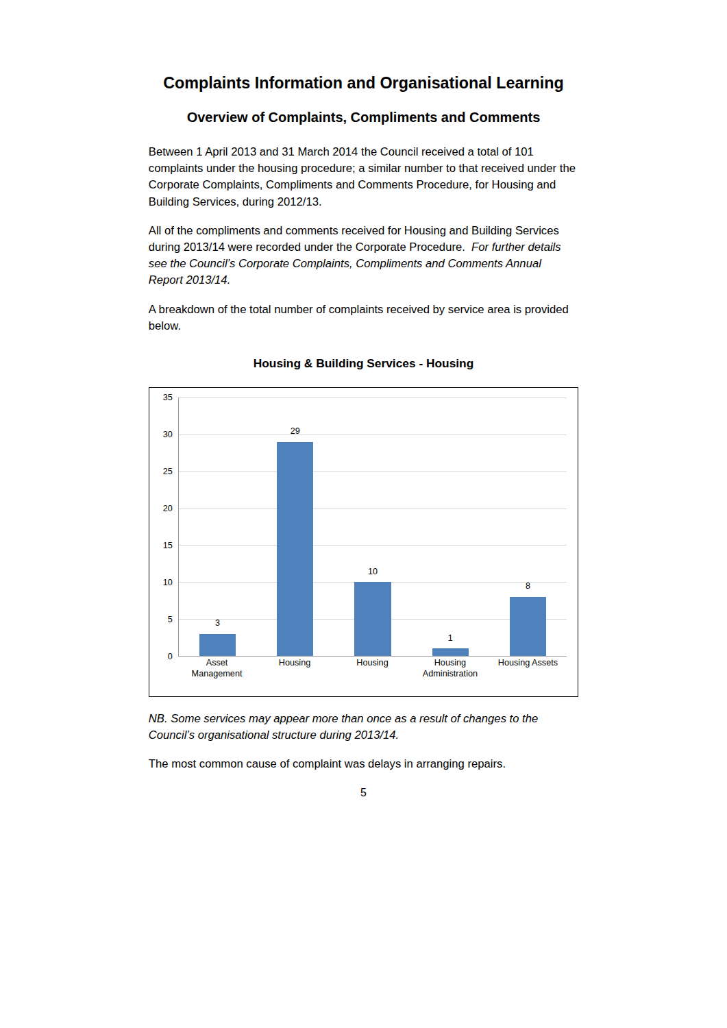Complaints Information and Organisational Learning
Overview of Complaints, Compliments and Comments
Between 1 April 2013 and 31 March 2014 the Council received a total of 101 complaints under the housing procedure; a similar number to that received under the Corporate Complaints, Compliments and Comments Procedure, for Housing and Building Services, during 2012/13.
All of the compliments and comments received for Housing and Building Services during 2013/14 were recorded under the Corporate Procedure. For further details see the Council’s Corporate Complaints, Compliments and Comments Annual Report 2013/14.
A breakdown of the total number of complaints received by service area is provided below.
Housing & Building Services - Housing
35
30
25
20
15
10
5
0
3
29
10
1
8
Asset Management
Housing
Housing
Housing
Administration
Housing Assets
NB. Some services may appear more than once as a result of changes to the Council’s organisational structure during 2013/14.
The most common cause of complaint was delays in arranging repairs.
5